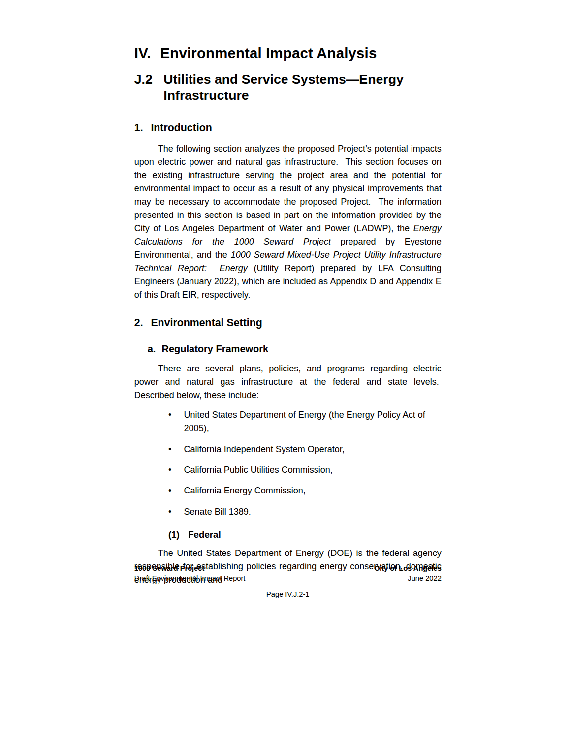IV. Environmental Impact Analysis
J.2 Utilities and Service Systems—EnergyInfrastructure
1. Introduction
The following section analyzes the proposed Project’s potential impacts upon electric power and natural gas infrastructure. This section focuses on the existing infrastructure serving the project area and the potential for environmental impact to occur as a result of any physical improvements that may be necessary to accommodate the proposed Project. The information presented in this section is based in part on the information provided by the City of Los Angeles Department of Water and Power (LADWP), the Energy Calculations for the 1000 Seward Project prepared by Eyestone Environmental, and the 1000 Seward Mixed-Use Project Utility Infrastructure Technical Report: Energy (Utility Report) prepared by LFA Consulting Engineers (January 2022), which are included as Appendix D and Appendix E of this Draft EIR, respectively.
2. Environmental Setting
a. Regulatory Framework
There are several plans, policies, and programs regarding electric power and natural gas infrastructure at the federal and state levels. Described below, these include:
United States Department of Energy (the Energy Policy Act of 2005),
California Independent System Operator,
California Public Utilities Commission,
California Energy Commission,
Senate Bill 1389.
(1) Federal
The United States Department of Energy (DOE) is the federal agency responsible for establishing policies regarding energy conservation, domestic energy production and
1000 Seward Project
Draft Environmental Impact Report
City of Los Angeles
June 2022
Page IV.J.2-1